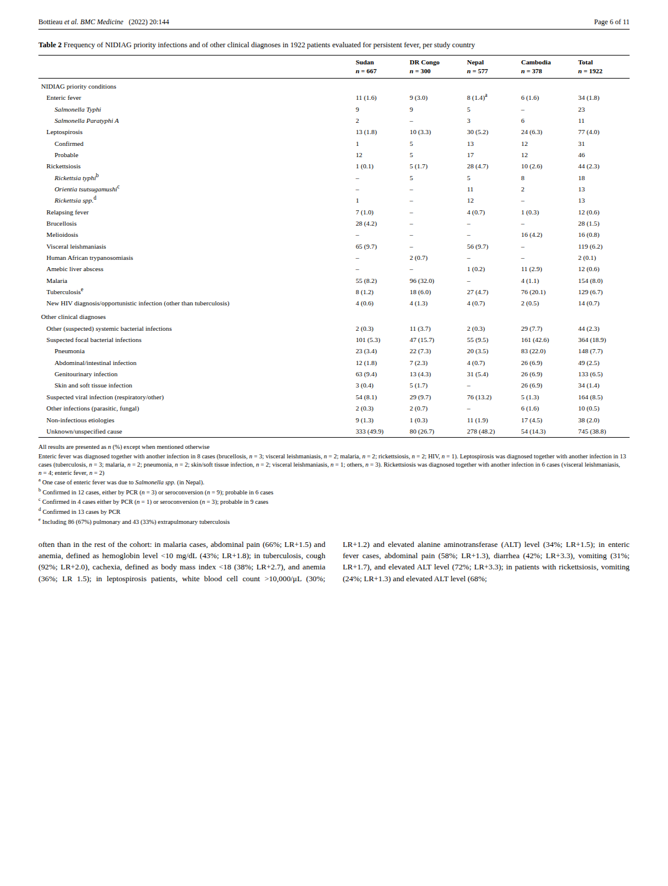Bottieau et al. BMC Medicine (2022) 20:144
Page 6 of 11
Table 2 Frequency of NIDIAG priority infections and of other clinical diagnoses in 1922 patients evaluated for persistent fever, per study country
| | Sudan n = 667 | DR Congo n = 300 | Nepal n = 577 | Cambodia n = 378 | Total n = 1922 |
| --- | --- | --- | --- | --- | --- |
| NIDIAG priority conditions |
| Enteric fever | 11 (1.6) | 9 (3.0) | 8 (1.4) a | 6 (1.6) | 34 (1.8) |
| Salmonella Typhi | 9 | 9 | 5 | – | 23 |
| Salmonella Paratyphi A | 2 | – | 3 | 6 | 11 |
| Leptospirosis | 13 (1.8) | 10 (3.3) | 30 (5.2) | 24 (6.3) | 77 (4.0) |
| Confirmed | 1 | 5 | 13 | 12 | 31 |
| Probable | 12 | 5 | 17 | 12 | 46 |
| Rickettsiosis | 1 (0.1) | 5 (1.7) | 28 (4.7) | 10 (2.6) | 44 (2.3) |
| Rickettsia typhi b | – | 5 | 5 | 8 | 18 |
| Orientia tsutsugamushi c | – | – | 11 | 2 | 13 |
| Rickettsia spp. d | 1 | – | 12 | – | 13 |
| Relapsing fever | 7 (1.0) | – | 4 (0.7) | 1 (0.3) | 12 (0.6) |
| Brucellosis | 28 (4.2) | – | – | – | 28 (1.5) |
| Melioidosis | – | – | – | 16 (4.2) | 16 (0.8) |
| Visceral leishmaniasis | 65 (9.7) | – | 56 (9.7) | – | 119 (6.2) |
| Human African trypanosomiasis | – | 2 (0.7) | – | – | 2 (0.1) |
| Amebic liver abscess | – | – | 1 (0.2) | 11 (2.9) | 12 (0.6) |
| Malaria | 55 (8.2) | 96 (32.0) | – | 4 (1.1) | 154 (8.0) |
| Tuberculosis e | 8 (1.2) | 18 (6.0) | 27 (4.7) | 76 (20.1) | 129 (6.7) |
| New HIV diagnosis/opportunistic infection (other than tuberculosis) | 4 (0.6) | 4 (1.3) | 4 (0.7) | 2 (0.5) | 14 (0.7) |
| Other clinical diagnoses |
| Other (suspected) systemic bacterial infections | 2 (0.3) | 11 (3.7) | 2 (0.3) | 29 (7.7) | 44 (2.3) |
| Suspected focal bacterial infections | 101 (5.3) | 47 (15.7) | 55 (9.5) | 161 (42.6) | 364 (18.9) |
| Pneumonia | 23 (3.4) | 22 (7.3) | 20 (3.5) | 83 (22.0) | 148 (7.7) |
| Abdominal/intestinal infection | 12 (1.8) | 7 (2.3) | 4 (0.7) | 26 (6.9) | 49 (2.5) |
| Genitourinary infection | 63 (9.4) | 13 (4.3) | 31 (5.4) | 26 (6.9) | 133 (6.5) |
| Skin and soft tissue infection | 3 (0.4) | 5 (1.7) | – | 26 (6.9) | 34 (1.4) |
| Suspected viral infection (respiratory/other) | 54 (8.1) | 29 (9.7) | 76 (13.2) | 5 (1.3) | 164 (8.5) |
| Other infections (parasitic, fungal) | 2 (0.3) | 2 (0.7) | – | 6 (1.6) | 10 (0.5) |
| Non-infectious etiologies | 9 (1.3) | 1 (0.3) | 11 (1.9) | 17 (4.5) | 38 (2.0) |
| Unknown/unspecified cause | 333 (49.9) | 80 (26.7) | 278 (48.2) | 54 (14.3) | 745 (38.8) |
All results are presented as n (%) except when mentioned otherwise
Enteric fever was diagnosed together with another infection in 8 cases (brucellosis, n = 3; visceral leishmaniasis, n = 2; malaria, n = 2; rickettsiosis, n = 2; HIV, n = 1). Leptospirosis was diagnosed together with another infection in 13 cases (tuberculosis, n = 3; malaria, n = 2; pneumonia, n = 2; skin/soft tissue infection, n = 2; visceral leishmaniasis, n = 1; others, n = 3). Rickettsiosis was diagnosed together with another infection in 6 cases (visceral leishmaniasis, n = 4; enteric fever, n = 2)
a One case of enteric fever was due to Salmonella spp. (in Nepal).
b Confirmed in 12 cases, either by PCR (n = 3) or seroconversion (n = 9); probable in 6 cases
c Confirmed in 4 cases either by PCR (n = 1) or seroconversion (n = 3); probable in 9 cases
d Confirmed in 13 cases by PCR
e Including 86 (67%) pulmonary and 43 (33%) extrapulmonary tuberculosis
often than in the rest of the cohort: in malaria cases, abdominal pain (66%; LR+1.5) and anemia, defined as hemoglobin level <10 mg/dL (43%; LR+1.8); in tuberculosis, cough (92%; LR+2.0), cachexia, defined as body mass index <18 (38%; LR+2.7), and anemia (36%; LR 1.5); in leptospirosis patients, white blood cell count >10,000/μL (30%; LR+1.2) and elevated alanine aminotransferase (ALT) level (34%; LR+1.5); in enteric fever cases, abdominal pain (58%; LR+1.3), diarrhea (42%; LR+3.3), vomiting (31%; LR+1.7), and elevated ALT level (72%; LR+3.3); in patients with rickettsiosis, vomiting (24%; LR+1.3) and elevated ALT level (68%;